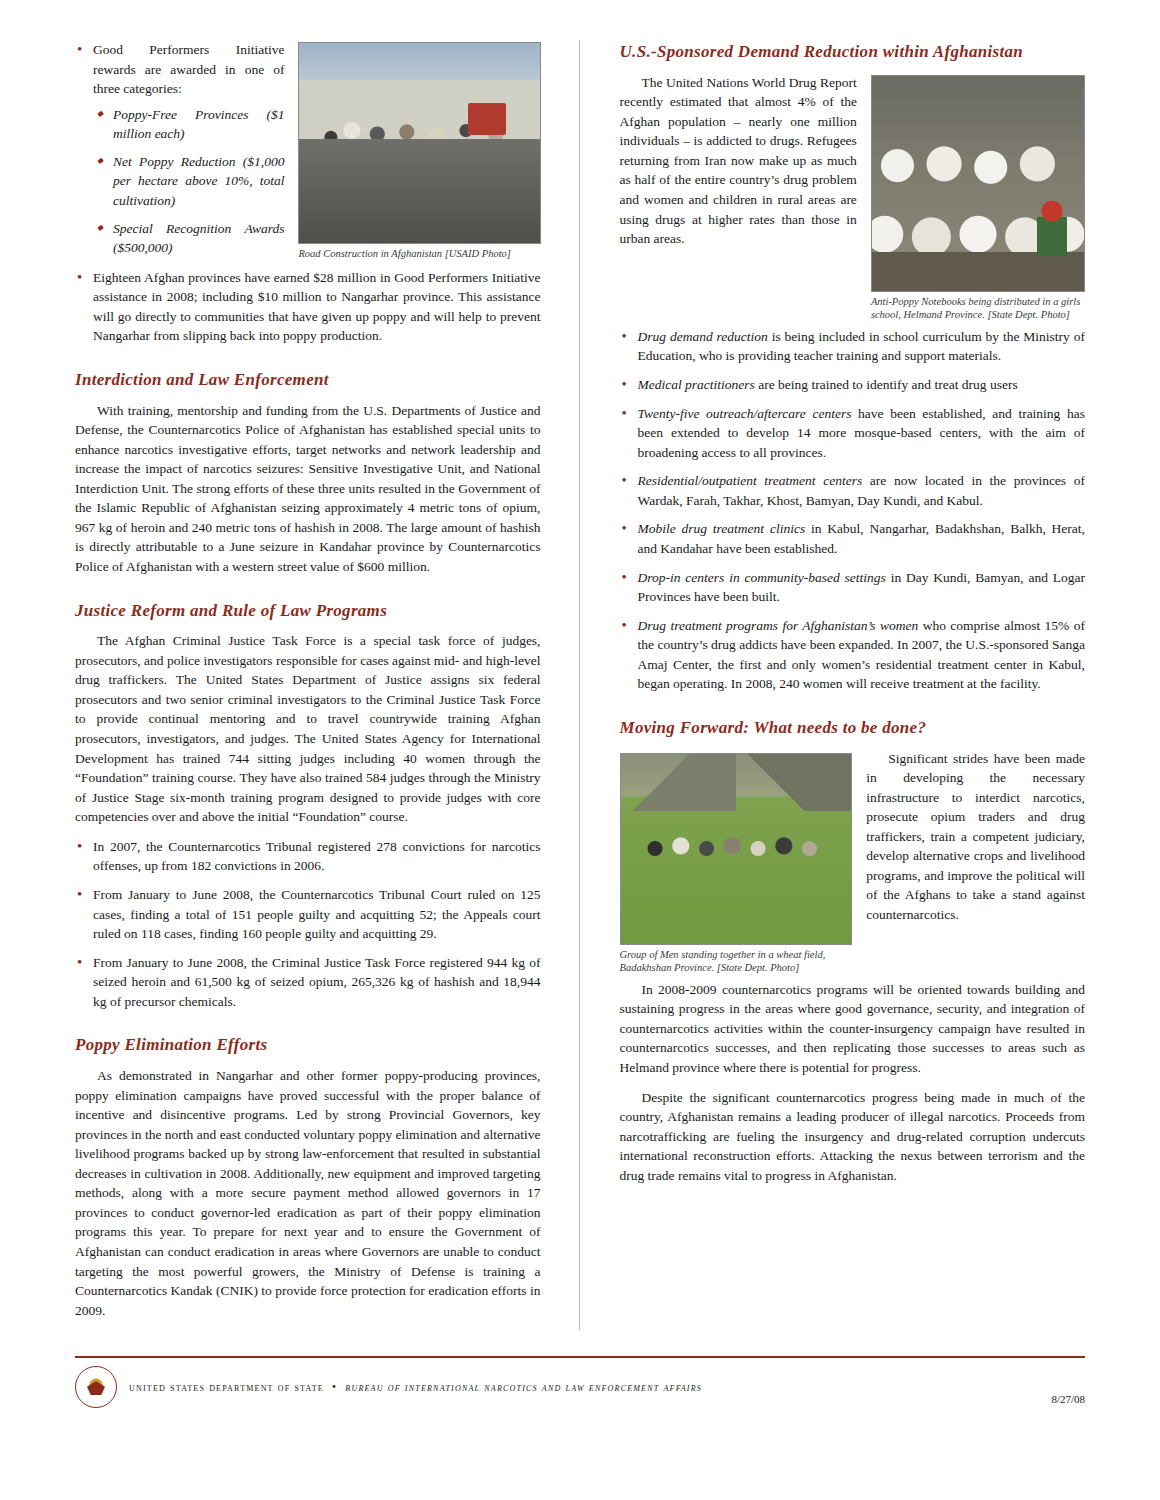Road Construction in Afghanistan [USAID Photo]
Good Performers Initiative rewards are awarded in one of three categories:
Poppy-Free Provinces ($1 million each)
Net Poppy Reduction ($1,000 per hectare above 10%, total cultivation)
Special Recognition Awards ($500,000)
Eighteen Afghan provinces have earned $28 million in Good Performers Initiative assistance in 2008; including $10 million to Nangarhar province. This assistance will go directly to communities that have given up poppy and will help to prevent Nangarhar from slipping back into poppy production.
Interdiction and Law Enforcement
With training, mentorship and funding from the U.S. Departments of Justice and Defense, the Counternarcotics Police of Afghanistan has established special units to enhance narcotics investigative efforts, target networks and network leadership and increase the impact of narcotics seizures: Sensitive Investigative Unit, and National Interdiction Unit. The strong efforts of these three units resulted in the Government of the Islamic Republic of Afghanistan seizing approximately 4 metric tons of opium, 967 kg of heroin and 240 metric tons of hashish in 2008. The large amount of hashish is directly attributable to a June seizure in Kandahar province by Counternarcotics Police of Afghanistan with a western street value of $600 million.
Justice Reform and Rule of Law Programs
The Afghan Criminal Justice Task Force is a special task force of judges, prosecutors, and police investigators responsible for cases against mid- and high-level drug traffickers. The United States Department of Justice assigns six federal prosecutors and two senior criminal investigators to the Criminal Justice Task Force to provide continual mentoring and to travel countrywide training Afghan prosecutors, investigators, and judges. The United States Agency for International Development has trained 744 sitting judges including 40 women through the “Foundation” training course. They have also trained 584 judges through the Ministry of Justice Stage six-month training program designed to provide judges with core competencies over and above the initial “Foundation” course.
In 2007, the Counternarcotics Tribunal registered 278 convictions for narcotics offenses, up from 182 convictions in 2006.
From January to June 2008, the Counternarcotics Tribunal Court ruled on 125 cases, finding a total of 151 people guilty and acquitting 52; the Appeals court ruled on 118 cases, finding 160 people guilty and acquitting 29.
From January to June 2008, the Criminal Justice Task Force registered 944 kg of seized heroin and 61,500 kg of seized opium, 265,326 kg of hashish and 18,944 kg of precursor chemicals.
Poppy Elimination Efforts
As demonstrated in Nangarhar and other former poppy-producing provinces, poppy elimination campaigns have proved successful with the proper balance of incentive and disincentive programs. Led by strong Provincial Governors, key provinces in the north and east conducted voluntary poppy elimination and alternative livelihood programs backed up by strong law-enforcement that resulted in substantial decreases in cultivation in 2008. Additionally, new equipment and improved targeting methods, along with a more secure payment method allowed governors in 17 provinces to conduct governor-led eradication as part of their poppy elimination programs this year. To prepare for next year and to ensure the Government of Afghanistan can conduct eradication in areas where Governors are unable to conduct targeting the most powerful growers, the Ministry of Defense is training a Counternarcotics Kandak (CNIK) to provide force protection for eradication efforts in 2009.
U.S.-Sponsored Demand Reduction within Afghanistan
Anti-Poppy Notebooks being distributed in a girls school, Helmand Province. [State Dept. Photo]
The United Nations World Drug Report recently estimated that almost 4% of the Afghan population – nearly one million individuals – is addicted to drugs. Refugees returning from Iran now make up as much as half of the entire country’s drug problem and women and children in rural areas are using drugs at higher rates than those in urban areas.
Drug demand reduction is being included in school curriculum by the Ministry of Education, who is providing teacher training and support materials.
Medical practitioners are being trained to identify and treat drug users
Twenty-five outreach/aftercare centers have been established, and training has been extended to develop 14 more mosque-based centers, with the aim of broadening access to all provinces.
Residential/outpatient treatment centers are now located in the provinces of Wardak, Farah, Takhar, Khost, Bamyan, Day Kundi, and Kabul.
Mobile drug treatment clinics in Kabul, Nangarhar, Badakhshan, Balkh, Herat, and Kandahar have been established.
Drop-in centers in community-based settings in Day Kundi, Bamyan, and Logar Provinces have been built.
Drug treatment programs for Afghanistan’s women who comprise almost 15% of the country’s drug addicts have been expanded. In 2007, the U.S.-sponsored Sanga Amaj Center, the first and only women’s residential treatment center in Kabul, began operating. In 2008, 240 women will receive treatment at the facility.
Moving Forward: What needs to be done?
Group of Men standing together in a wheat field, Badakhshan Province. [State Dept. Photo]
Significant strides have been made in developing the necessary infrastructure to interdict narcotics, prosecute opium traders and drug traffickers, train a competent judiciary, develop alternative crops and livelihood programs, and improve the political will of the Afghans to take a stand against counternarcotics.
In 2008-2009 counternarcotics programs will be oriented towards building and sustaining progress in the areas where good governance, security, and integration of counternarcotics activities within the counter-insurgency campaign have resulted in counternarcotics successes, and then replicating those successes to areas such as Helmand province where there is potential for progress.
Despite the significant counternarcotics progress being made in much of the country, Afghanistan remains a leading producer of illegal narcotics. Proceeds from narcotrafficking are fueling the insurgency and drug-related corruption undercuts international reconstruction efforts. Attacking the nexus between terrorism and the drug trade remains vital to progress in Afghanistan.
United States Department of State • Bureau of International Narcotics and Law Enforcement Affairs
8/27/08